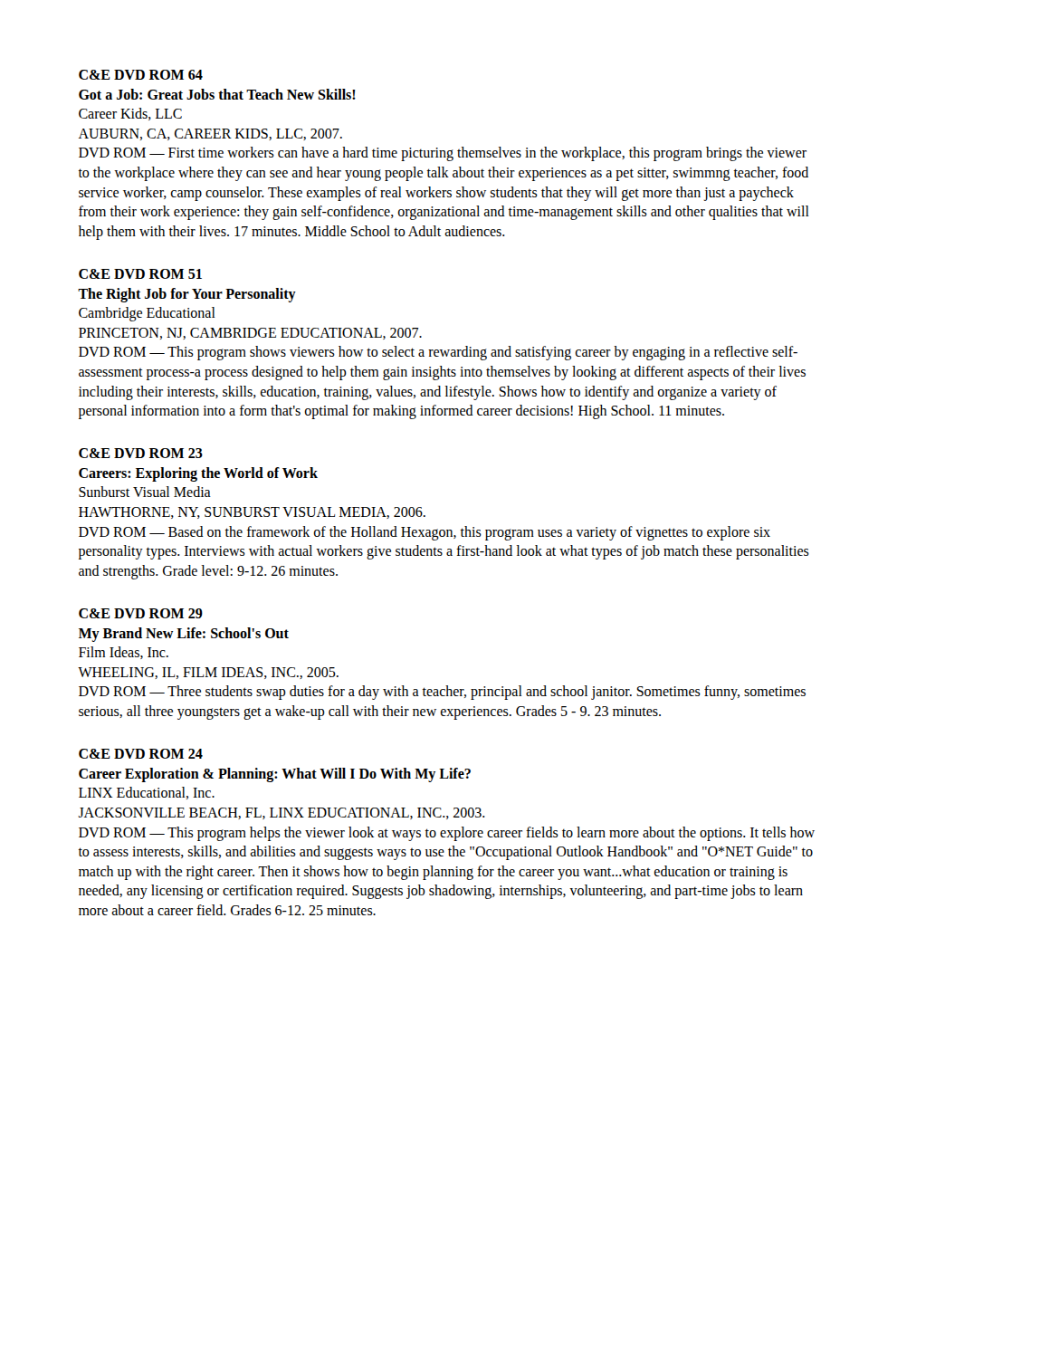C&E DVD ROM 64
Got a Job: Great Jobs that Teach New Skills!
Career Kids, LLC
AUBURN, CA, CAREER KIDS, LLC, 2007.
DVD ROM — First time workers can have a hard time picturing themselves in the workplace, this program brings the viewer to the workplace where they can see and hear young people talk about their experiences as a pet sitter, swimmng teacher, food service worker, camp counselor. These examples of real workers show students that they will get more than just a paycheck from their work experience: they gain self-confidence, organizational and time-management skills and other qualities that will help them with their lives. 17 minutes. Middle School to Adult audiences.
C&E DVD ROM 51
The Right Job for Your Personality
Cambridge Educational
PRINCETON, NJ, CAMBRIDGE EDUCATIONAL, 2007.
DVD ROM — This program shows viewers how to select a rewarding and satisfying career by engaging in a reflective self-assessment process-a process designed to help them gain insights into themselves by looking at different aspects of their lives including their interests, skills, education, training, values, and lifestyle. Shows how to identify and organize a variety of personal information into a form that's optimal for making informed career decisions! High School. 11 minutes.
C&E DVD ROM 23
Careers: Exploring the World of Work
Sunburst Visual Media
HAWTHORNE, NY, SUNBURST VISUAL MEDIA, 2006.
DVD ROM — Based on the framework of the Holland Hexagon, this program uses a variety of vignettes to explore six personality types. Interviews with actual workers give students a first-hand look at what types of job match these personalities and strengths. Grade level: 9-12. 26 minutes.
C&E DVD ROM 29
My Brand New Life: School's Out
Film Ideas, Inc.
WHEELING, IL, FILM IDEAS, INC., 2005.
DVD ROM — Three students swap duties for a day with a teacher, principal and school janitor. Sometimes funny, sometimes serious, all three youngsters get a wake-up call with their new experiences. Grades 5 - 9. 23 minutes.
C&E DVD ROM 24
Career Exploration & Planning: What Will I Do With My Life?
LINX Educational, Inc.
JACKSONVILLE BEACH, FL, LINX EDUCATIONAL, INC., 2003.
DVD ROM — This program helps the viewer look at ways to explore career fields to learn more about the options. It tells how to assess interests, skills, and abilities and suggests ways to use the "Occupational Outlook Handbook" and "O*NET Guide" to match up with the right career. Then it shows how to begin planning for the career you want...what education or training is needed, any licensing or certification required. Suggests job shadowing, internships, volunteering, and part-time jobs to learn more about a career field. Grades 6-12. 25 minutes.